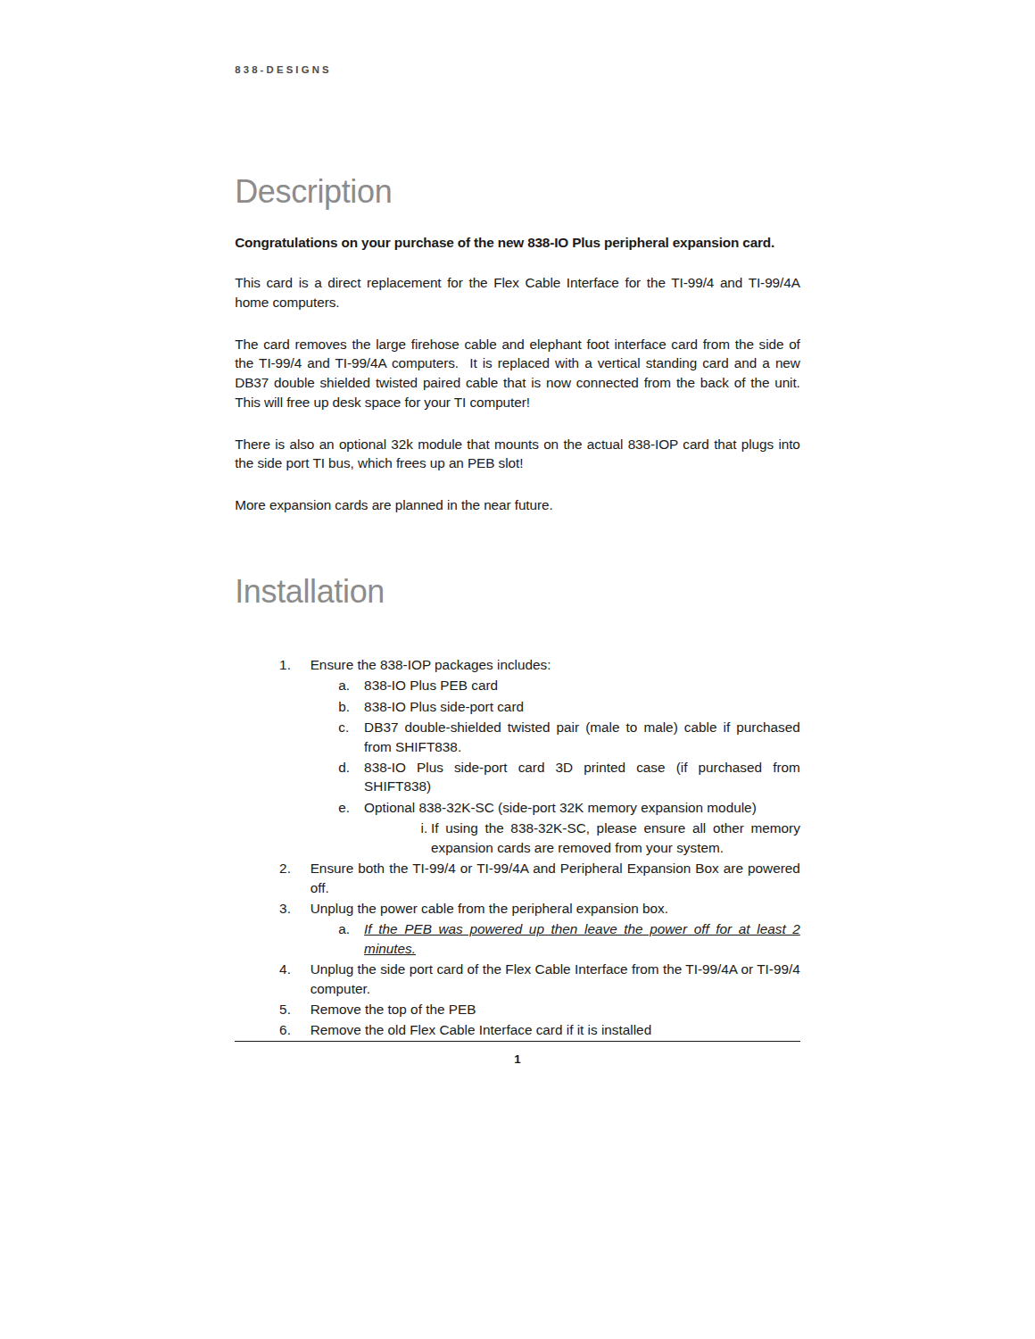838-DESIGNS
Description
Congratulations on your purchase of the new 838-IO Plus peripheral expansion card.
This card is a direct replacement for the Flex Cable Interface for the TI-99/4 and TI-99/4A home computers.
The card removes the large firehose cable and elephant foot interface card from the side of the TI-99/4 and TI-99/4A computers. It is replaced with a vertical standing card and a new DB37 double shielded twisted paired cable that is now connected from the back of the unit. This will free up desk space for your TI computer!
There is also an optional 32k module that mounts on the actual 838-IOP card that plugs into the side port TI bus, which frees up an PEB slot!
More expansion cards are planned in the near future.
Installation
Ensure the 838-IOP packages includes:
838-IO Plus PEB card
838-IO Plus side-port card
DB37 double-shielded twisted pair (male to male) cable if purchased from SHIFT838.
838-IO Plus side-port card 3D printed case (if purchased from SHIFT838)
Optional 838-32K-SC (side-port 32K memory expansion module)
If using the 838-32K-SC, please ensure all other memory expansion cards are removed from your system.
Ensure both the TI-99/4 or TI-99/4A and Peripheral Expansion Box are powered off.
Unplug the power cable from the peripheral expansion box.
If the PEB was powered up then leave the power off for at least 2 minutes.
Unplug the side port card of the Flex Cable Interface from the TI-99/4A or TI-99/4 computer.
Remove the top of the PEB
Remove the old Flex Cable Interface card if it is installed
1